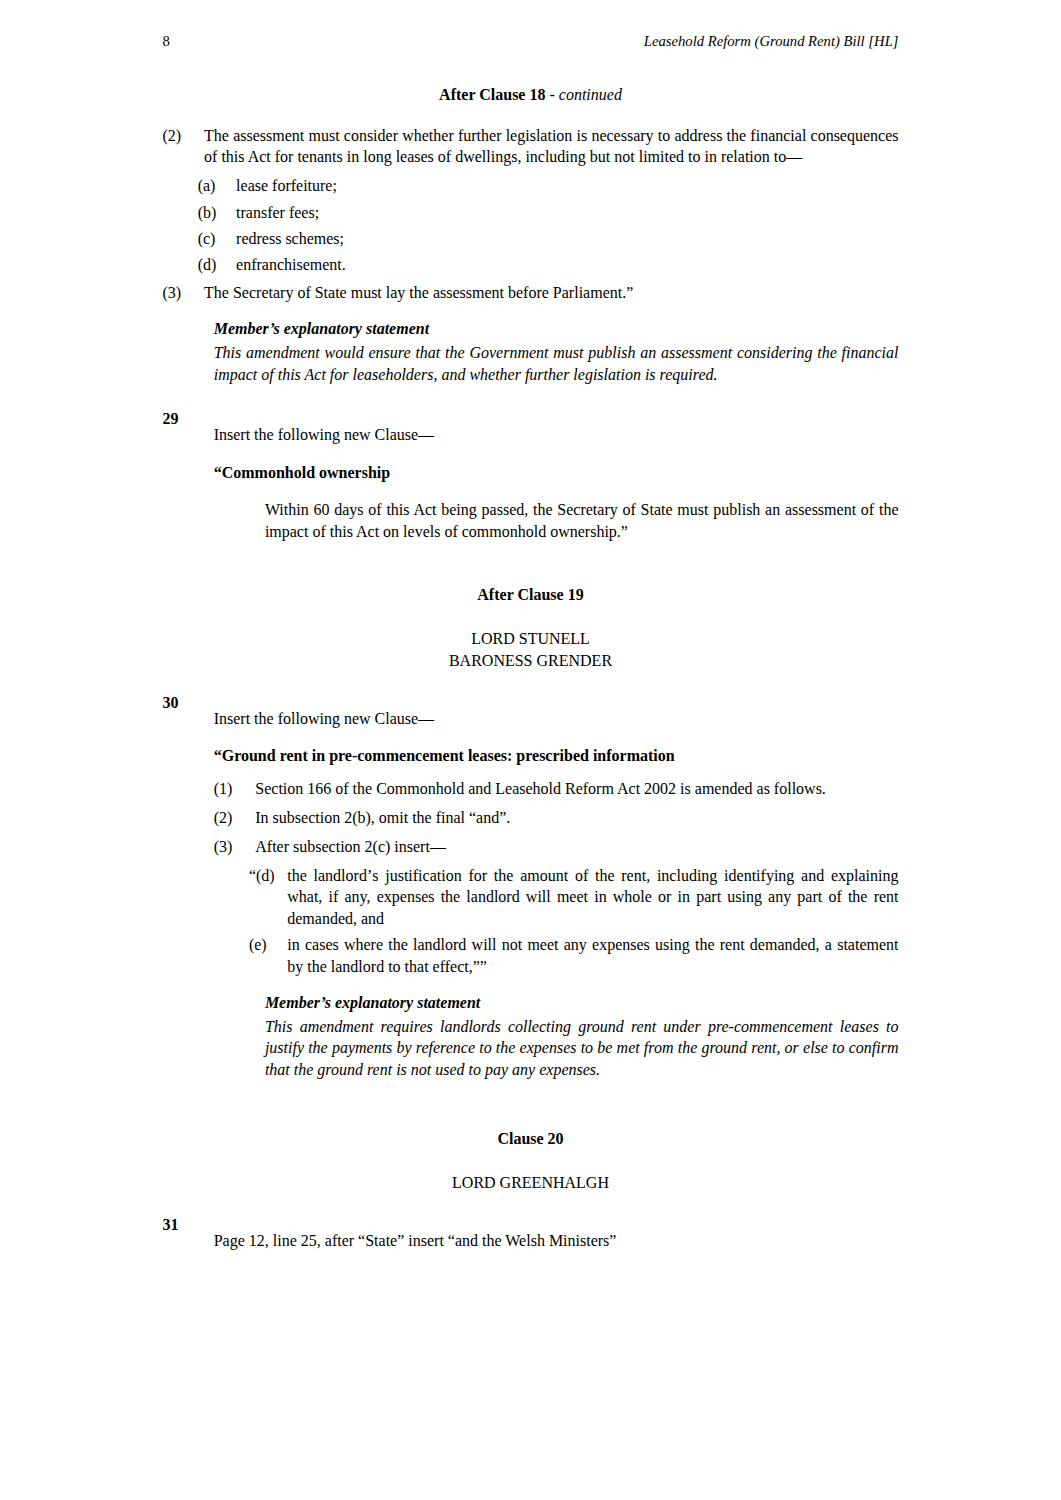8 Leasehold Reform (Ground Rent) Bill [HL]
After Clause 18 - continued
(2) The assessment must consider whether further legislation is necessary to address the financial consequences of this Act for tenants in long leases of dwellings, including but not limited to in relation to—
(a) lease forfeiture;
(b) transfer fees;
(c) redress schemes;
(d) enfranchisement.
(3) The Secretary of State must lay the assessment before Parliament.”
Member’s explanatory statement
This amendment would ensure that the Government must publish an assessment considering the financial impact of this Act for leaseholders, and whether further legislation is required.
29
Insert the following new Clause—
“Commonhold ownership
Within 60 days of this Act being passed, the Secretary of State must publish an assessment of the impact of this Act on levels of commonhold ownership.”
After Clause 19
Lord Stunell Baroness Grender
30
Insert the following new Clause—
“Ground rent in pre-commencement leases: prescribed information
(1) Section 166 of the Commonhold and Leasehold Reform Act 2002 is amended as follows.
(2) In subsection 2(b), omit the final “and”.
(3) After subsection 2(c) insert—
“(d) the landlordʼs justification for the amount of the rent, including identifying and explaining what, if any, expenses the landlord will meet in whole or in part using any part of the rent demanded, and
(e) in cases where the landlord will not meet any expenses using the rent demanded, a statement by the landlord to that effect,””
Member’s explanatory statement
This amendment requires landlords collecting ground rent under pre-commencement leases to justify the payments by reference to the expenses to be met from the ground rent, or else to confirm that the ground rent is not used to pay any expenses.
Clause 20
Lord Greenhalgh
31
Page 12, line 25, after “State” insert “and the Welsh Ministers”